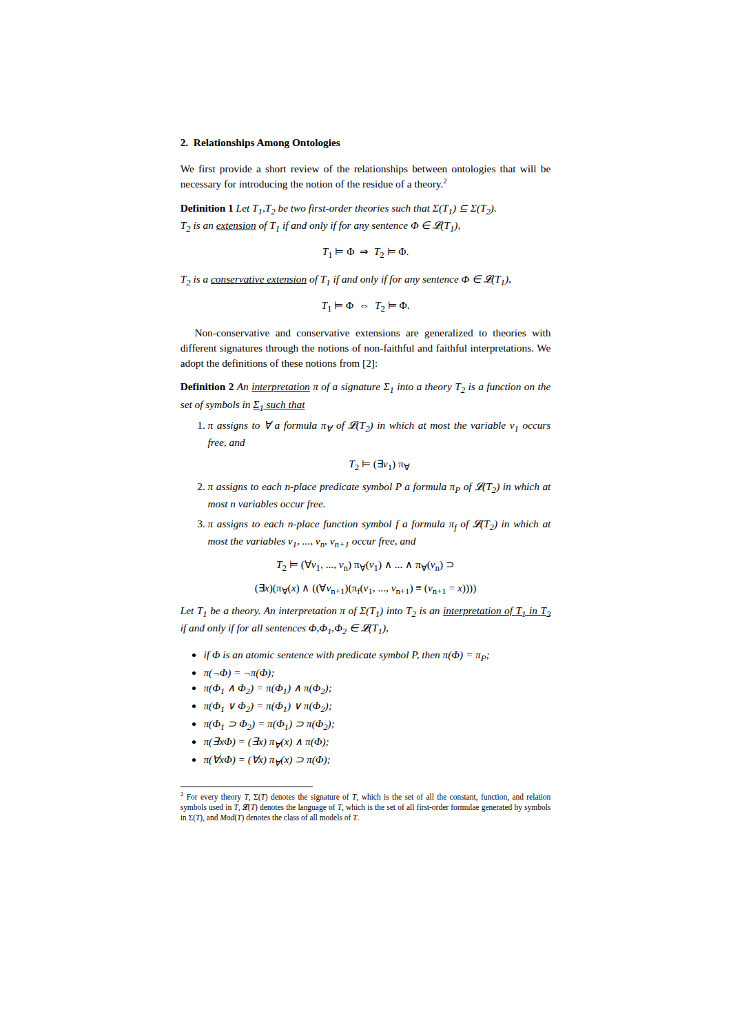2. Relationships Among Ontologies
We first provide a short review of the relationships between ontologies that will be necessary for introducing the notion of the residue of a theory.2
Definition 1 Let T1,T2 be two first-order theories such that Σ(T1) ⊆ Σ(T2).
T2 is an extension of T1 if and only if for any sentence Φ ∈ 𝓛(T1),
T1 ⊨ Φ ⇒ T2 ⊨ Φ.
T2 is a conservative extension of T1 if and only if for any sentence Φ ∈ 𝓛(T1),
T1 ⊨ Φ ⇔ T2 ⊨ Φ.
Non-conservative and conservative extensions are generalized to theories with different signatures through the notions of non-faithful and faithful interpretations. We adopt the definitions of these notions from [2]:
Definition 2 An interpretation π of a signature Σ1 into a theory T2 is a function on the set of symbols in Σ1 such that
π assigns to ∀ a formula π∀ of 𝓛(T2) in which at most the variable v1 occurs free, and
T2 ⊨ (∃v1) π∀
π assigns to each n-place predicate symbol P a formula πP of 𝓛(T2) in which at most n variables occur free.
π assigns to each n-place function symbol f a formula πf of 𝓛(T2) in which at most the variables v1, ..., vn, vn+1 occur free, and
T2 ⊨ (∀v1, ..., vn) π∀(v1) ∧ ... ∧ π∀(vn) ⊃
(∃x)(π∀(x) ∧ ((∀vn+1)(πf(v1, ..., vn+1) ≡ (vn+1 = x))))
Let T1 be a theory. An interpretation π of Σ(T1) into T2 is an interpretation of T1 in T2 if and only if for all sentences Φ,Φ1,Φ2 ∈ 𝓛(T1),
if Φ is an atomic sentence with predicate symbol P, then π(Φ) = πP;
π(¬Φ) = ¬π(Φ);
π(Φ1 ∧ Φ2) = π(Φ1) ∧ π(Φ2);
π(Φ1 ∨ Φ2) = π(Φ1) ∨ π(Φ2);
π(Φ1 ⊃ Φ2) = π(Φ1) ⊃ π(Φ2);
π(∃x Φ) = (∃x) π∀(x) ∧ π(Φ);
π(∀x Φ) = (∀x) π∀(x) ⊃ π(Φ);
2 For every theory T, Σ(T) denotes the signature of T, which is the set of all the constant, function, and relation symbols used in T, 𝓛(T) denotes the language of T, which is the set of all first-order formulae generated by symbols in Σ(T), and Mod(T) denotes the class of all models of T.